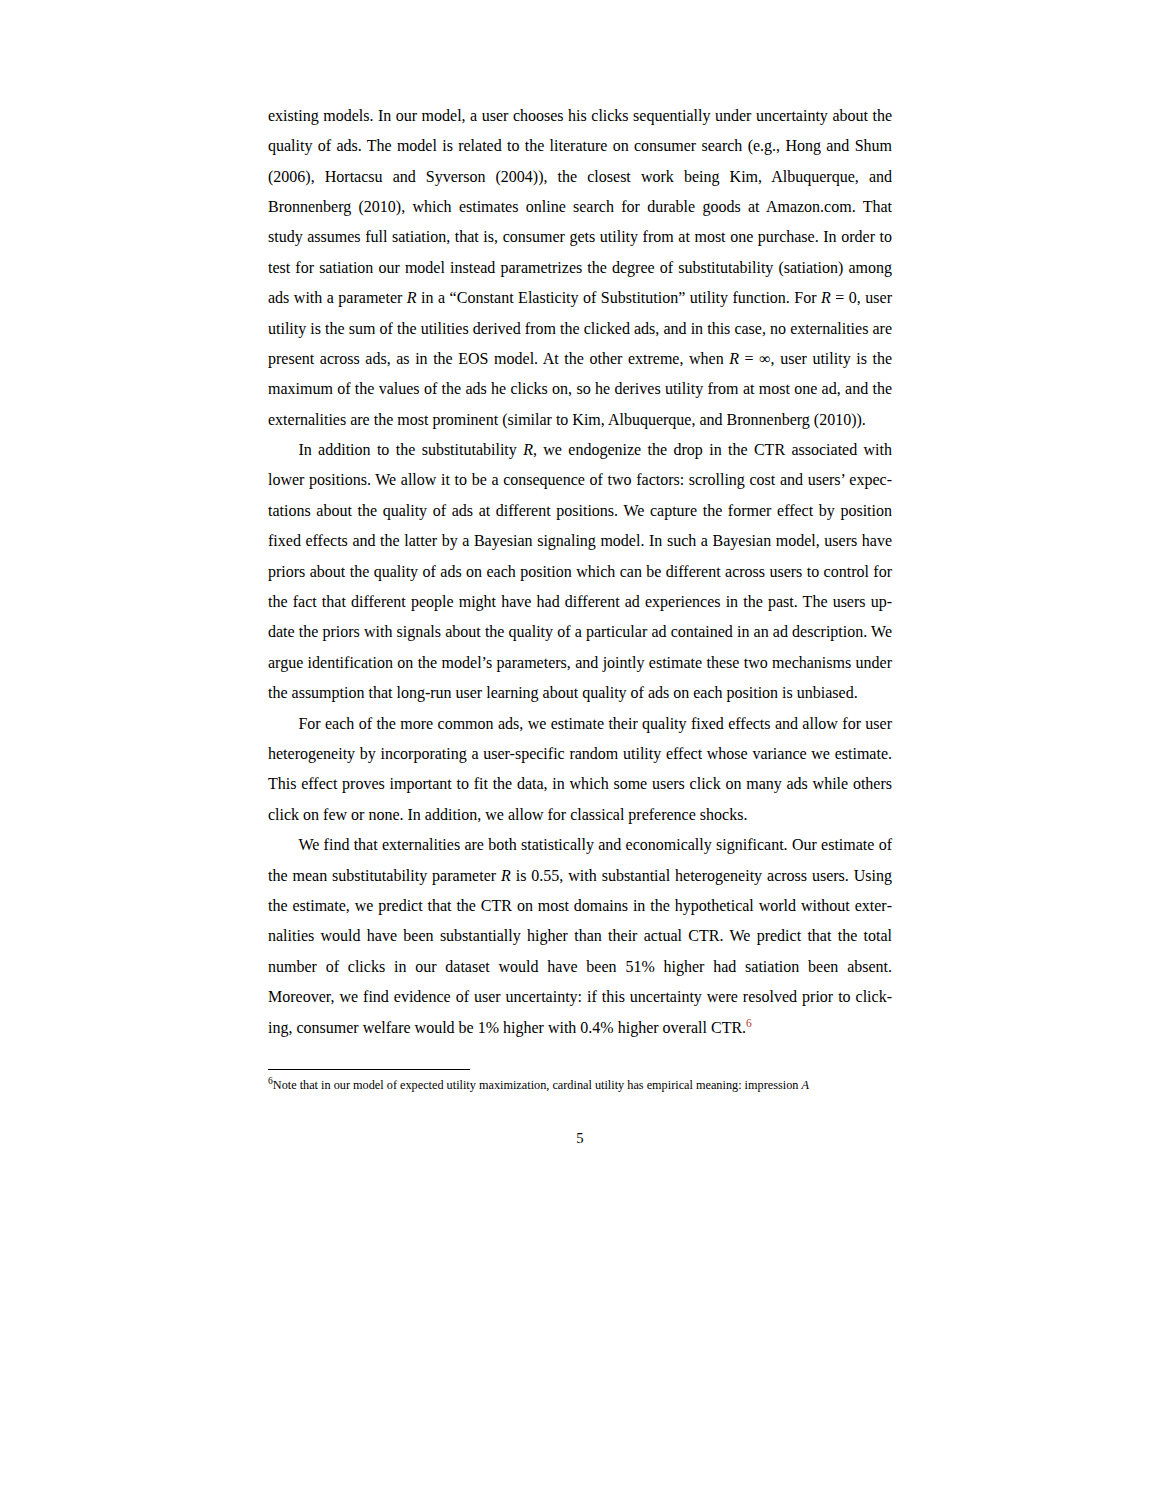existing models. In our model, a user chooses his clicks sequentially under uncertainty about the quality of ads. The model is related to the literature on consumer search (e.g., Hong and Shum (2006), Hortacsu and Syverson (2004)), the closest work being Kim, Albuquerque, and Bronnenberg (2010), which estimates online search for durable goods at Amazon.com. That study assumes full satiation, that is, consumer gets utility from at most one purchase. In order to test for satiation our model instead parametrizes the degree of substitutability (satiation) among ads with a parameter R in a “Constant Elasticity of Substitution” utility function. For R = 0, user utility is the sum of the utilities derived from the clicked ads, and in this case, no externalities are present across ads, as in the EOS model. At the other extreme, when R = ∞, user utility is the maximum of the values of the ads he clicks on, so he derives utility from at most one ad, and the externalities are the most prominent (similar to Kim, Albuquerque, and Bronnenberg (2010)).
In addition to the substitutability R, we endogenize the drop in the CTR associated with lower positions. We allow it to be a consequence of two factors: scrolling cost and users’ expectations about the quality of ads at different positions. We capture the former effect by position fixed effects and the latter by a Bayesian signaling model. In such a Bayesian model, users have priors about the quality of ads on each position which can be different across users to control for the fact that different people might have had different ad experiences in the past. The users update the priors with signals about the quality of a particular ad contained in an ad description. We argue identification on the model’s parameters, and jointly estimate these two mechanisms under the assumption that long-run user learning about quality of ads on each position is unbiased.
For each of the more common ads, we estimate their quality fixed effects and allow for user heterogeneity by incorporating a user-specific random utility effect whose variance we estimate. This effect proves important to fit the data, in which some users click on many ads while others click on few or none. In addition, we allow for classical preference shocks.
We find that externalities are both statistically and economically significant. Our estimate of the mean substitutability parameter R is 0.55, with substantial heterogeneity across users. Using the estimate, we predict that the CTR on most domains in the hypothetical world without externalities would have been substantially higher than their actual CTR. We predict that the total number of clicks in our dataset would have been 51% higher had satiation been absent. Moreover, we find evidence of user uncertainty: if this uncertainty were resolved prior to clicking, consumer welfare would be 1% higher with 0.4% higher overall CTR.6
6 Note that in our model of expected utility maximization, cardinal utility has empirical meaning: impression A
5